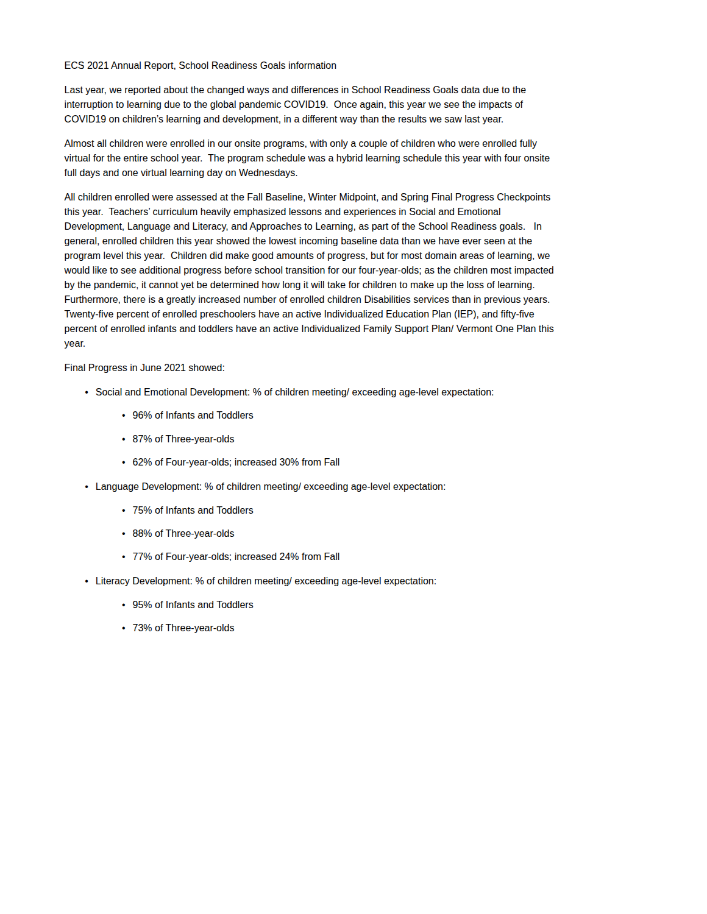ECS 2021 Annual Report, School Readiness Goals information
Last year, we reported about the changed ways and differences in School Readiness Goals data due to the interruption to learning due to the global pandemic COVID19. Once again, this year we see the impacts of COVID19 on children’s learning and development, in a different way than the results we saw last year.
Almost all children were enrolled in our onsite programs, with only a couple of children who were enrolled fully virtual for the entire school year. The program schedule was a hybrid learning schedule this year with four onsite full days and one virtual learning day on Wednesdays.
All children enrolled were assessed at the Fall Baseline, Winter Midpoint, and Spring Final Progress Checkpoints this year. Teachers’ curriculum heavily emphasized lessons and experiences in Social and Emotional Development, Language and Literacy, and Approaches to Learning, as part of the School Readiness goals. In general, enrolled children this year showed the lowest incoming baseline data than we have ever seen at the program level this year. Children did make good amounts of progress, but for most domain areas of learning, we would like to see additional progress before school transition for our four-year-olds; as the children most impacted by the pandemic, it cannot yet be determined how long it will take for children to make up the loss of learning. Furthermore, there is a greatly increased number of enrolled children Disabilities services than in previous years. Twenty-five percent of enrolled preschoolers have an active Individualized Education Plan (IEP), and fifty-five percent of enrolled infants and toddlers have an active Individualized Family Support Plan/ Vermont One Plan this year.
Final Progress in June 2021 showed:
Social and Emotional Development: % of children meeting/ exceeding age-level expectation:
96% of Infants and Toddlers
87% of Three-year-olds
62% of Four-year-olds; increased 30% from Fall
Language Development: % of children meeting/ exceeding age-level expectation:
75% of Infants and Toddlers
88% of Three-year-olds
77% of Four-year-olds; increased 24% from Fall
Literacy Development: % of children meeting/ exceeding age-level expectation:
95% of Infants and Toddlers
73% of Three-year-olds